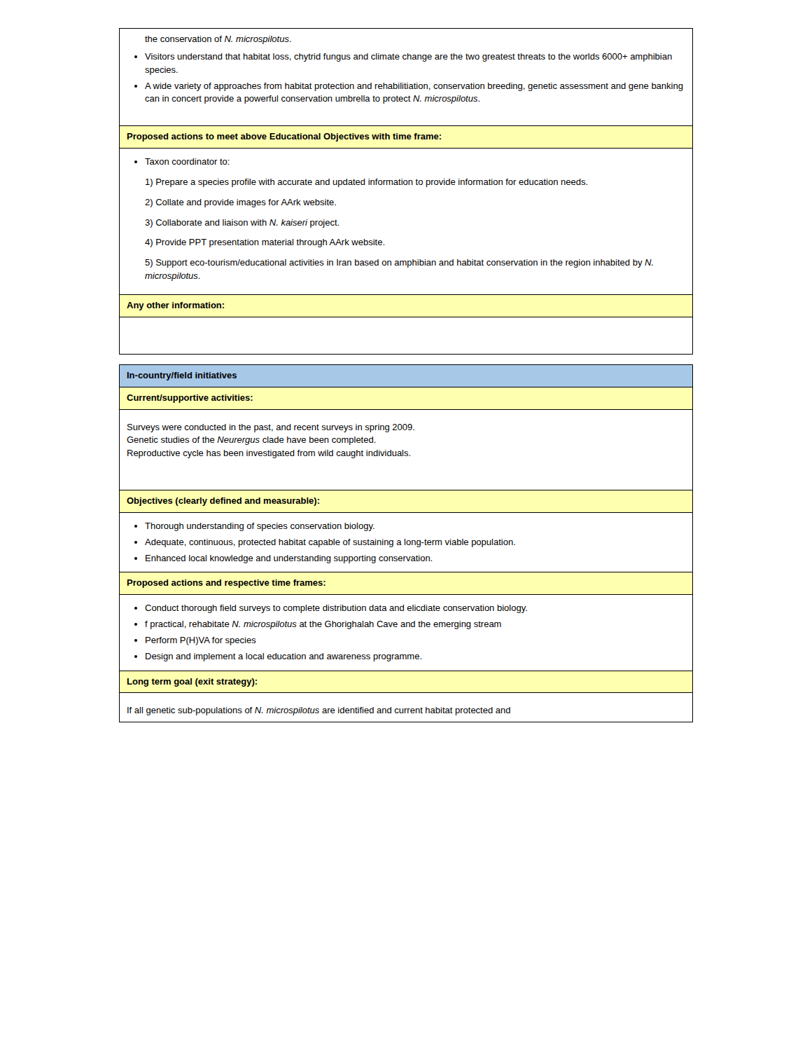| the conservation of N. microspilotus . Visitors understand that habitat loss, chytrid fungus and climate change are the two greatest threats to the worlds 6000+ amphibian species. A wide variety of approaches from habitat protection and rehabilitiation, conservation breeding, genetic assessment and gene banking can in concert provide a powerful conservation umbrella to protect N. microspilotus . |
| Proposed actions to meet above Educational Objectives with time frame: |
| Taxon coordinator to: 1) Prepare a species profile with accurate and updated information to provide information for education needs. 2) Collate and provide images for AArk website. 3) Collaborate and liaison with N. kaiseri project. 4) Provide PPT presentation material through AArk website. 5) Support eco-tourism/educational activities in Iran based on amphibian and habitat conservation in the region inhabited by N. microspilotus . |
| Any other information: |
| In-country/field initiatives |
| Current/supportive activities: |
| Surveys were conducted in the past, and recent surveys in spring 2009. Genetic studies of the Neurergus clade have been completed. Reproductive cycle has been investigated from wild caught individuals. |
| Objectives (clearly defined and measurable): |
| Thorough understanding of species conservation biology. Adequate, continuous, protected habitat capable of sustaining a long-term viable population. Enhanced local knowledge and understanding supporting conservation. |
| Proposed actions and respective time frames: |
| Conduct thorough field surveys to complete distribution data and elicdiate conservation biology. f practical, rehabitate N. microspilotus at the Ghorighalah Cave and the emerging stream Perform P(H)VA for species Design and implement a local education and awareness programme. |
| Long term goal (exit strategy): |
| If all genetic sub-populations of N. microspilotus are identified and current habitat protected and |